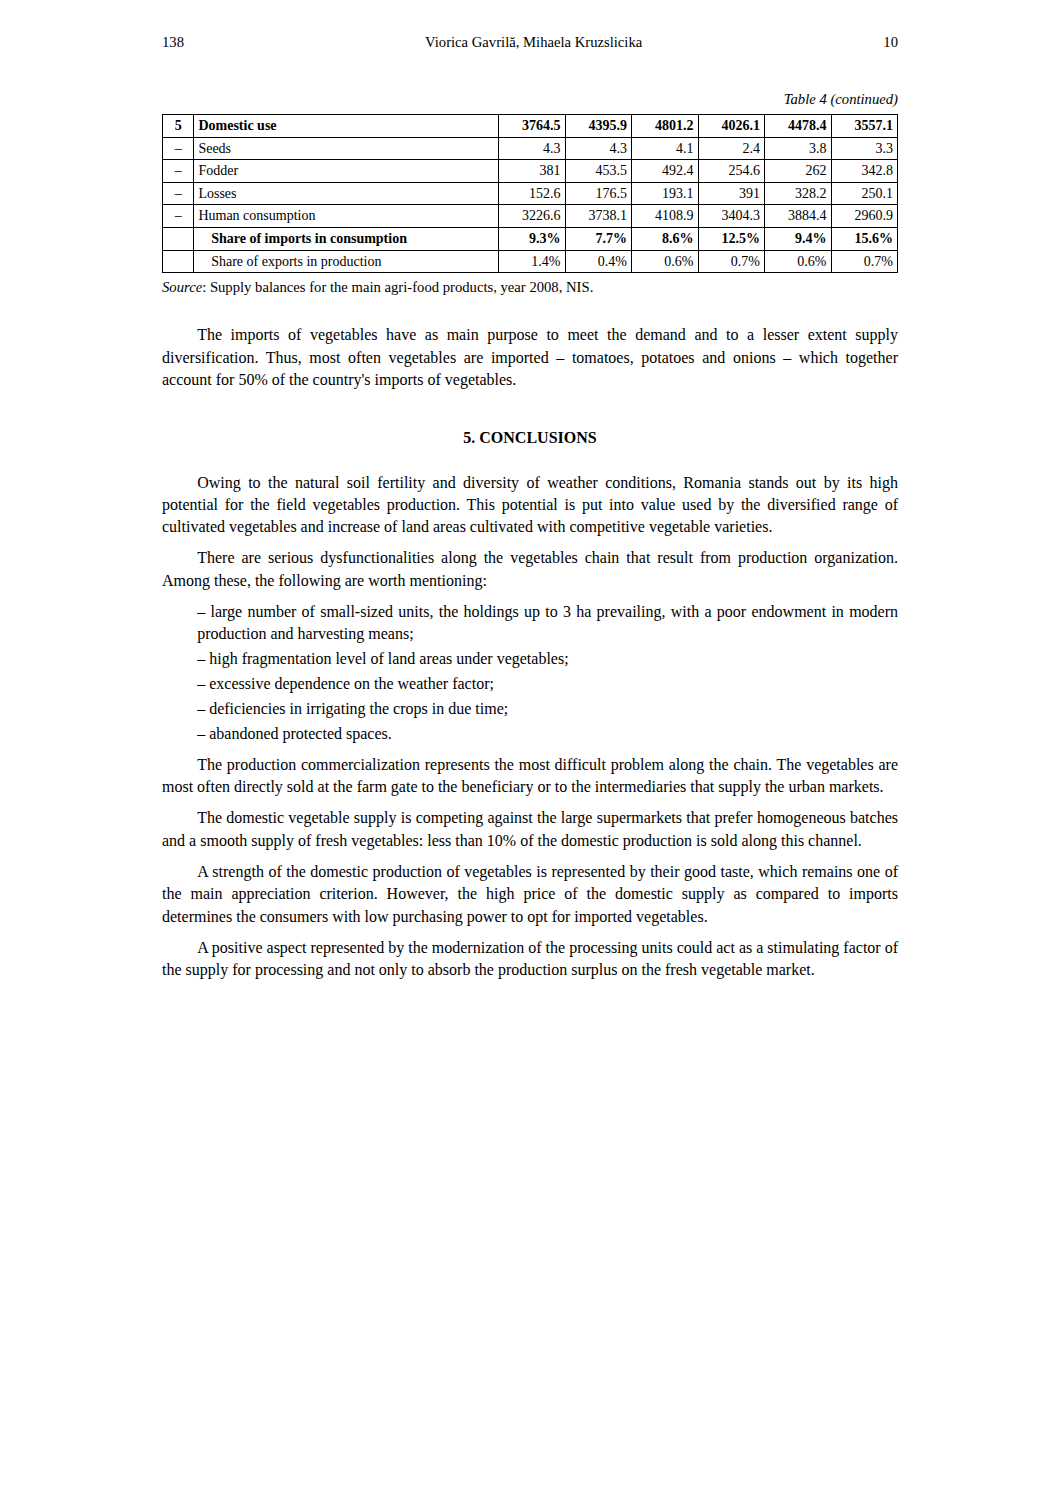138 Viorica Gavrilă, Mihaela Kruzslicika 10
Table 4 (continued)
| 5 | Domestic use | 3764.5 | 4395.9 | 4801.2 | 4026.1 | 4478.4 | 3557.1 |
| – | Seeds | 4.3 | 4.3 | 4.1 | 2.4 | 3.8 | 3.3 |
| – | Fodder | 381 | 453.5 | 492.4 | 254.6 | 262 | 342.8 |
| – | Losses | 152.6 | 176.5 | 193.1 | 391 | 328.2 | 250.1 |
| – | Human consumption | 3226.6 | 3738.1 | 4108.9 | 3404.3 | 3884.4 | 2960.9 |
| | Share of imports in consumption | 9.3% | 7.7% | 8.6% | 12.5% | 9.4% | 15.6% |
| | Share of exports in production | 1.4% | 0.4% | 0.6% | 0.7% | 0.6% | 0.7% |
Source: Supply balances for the main agri-food products, year 2008, NIS.
The imports of vegetables have as main purpose to meet the demand and to a lesser extent supply diversification. Thus, most often vegetables are imported – tomatoes, potatoes and onions – which together account for 50% of the country's imports of vegetables.
5. CONCLUSIONS
Owing to the natural soil fertility and diversity of weather conditions, Romania stands out by its high potential for the field vegetables production. This potential is put into value used by the diversified range of cultivated vegetables and increase of land areas cultivated with competitive vegetable varieties.
There are serious dysfunctionalities along the vegetables chain that result from production organization. Among these, the following are worth mentioning:
large number of small-sized units, the holdings up to 3 ha prevailing, with a poor endowment in modern production and harvesting means;
high fragmentation level of land areas under vegetables;
excessive dependence on the weather factor;
deficiencies in irrigating the crops in due time;
abandoned protected spaces.
The production commercialization represents the most difficult problem along the chain. The vegetables are most often directly sold at the farm gate to the beneficiary or to the intermediaries that supply the urban markets.
The domestic vegetable supply is competing against the large supermarkets that prefer homogeneous batches and a smooth supply of fresh vegetables: less than 10% of the domestic production is sold along this channel.
A strength of the domestic production of vegetables is represented by their good taste, which remains one of the main appreciation criterion. However, the high price of the domestic supply as compared to imports determines the consumers with low purchasing power to opt for imported vegetables.
A positive aspect represented by the modernization of the processing units could act as a stimulating factor of the supply for processing and not only to absorb the production surplus on the fresh vegetable market.